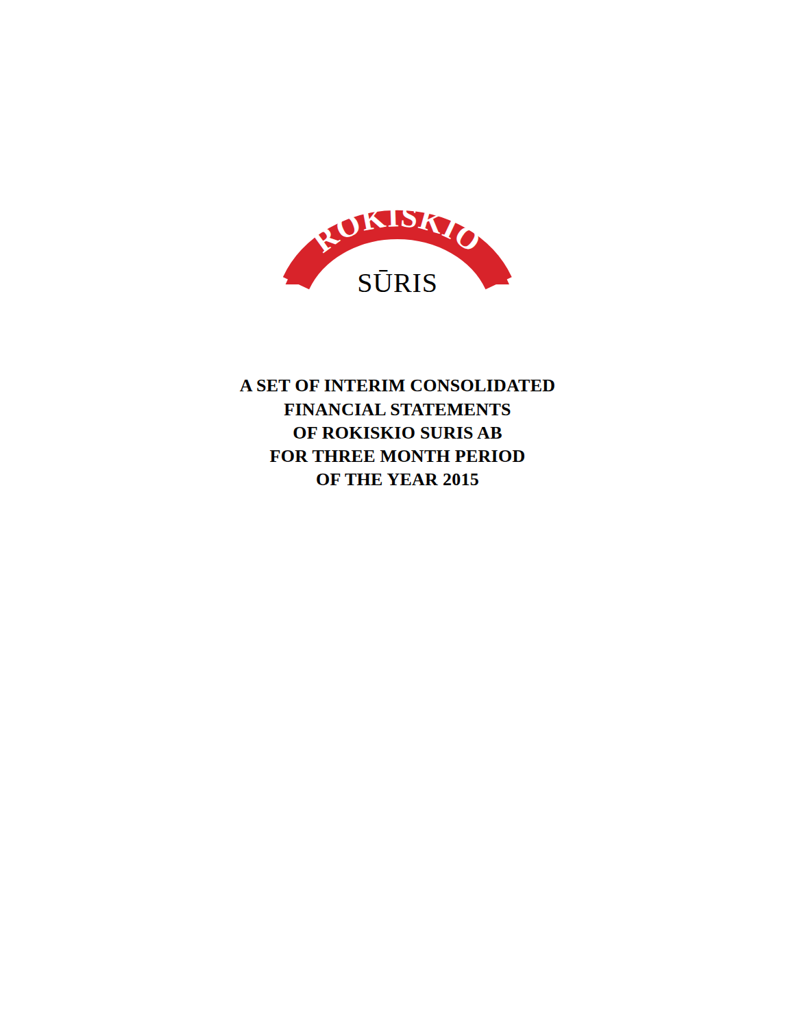ROKIŠKIO
SŪRIS
A SET OF INTERIM CONSOLIDATED FINANCIAL STATEMENTS OF ROKISKIO SURIS AB FOR THREE MONTH PERIOD OF THE YEAR 2015